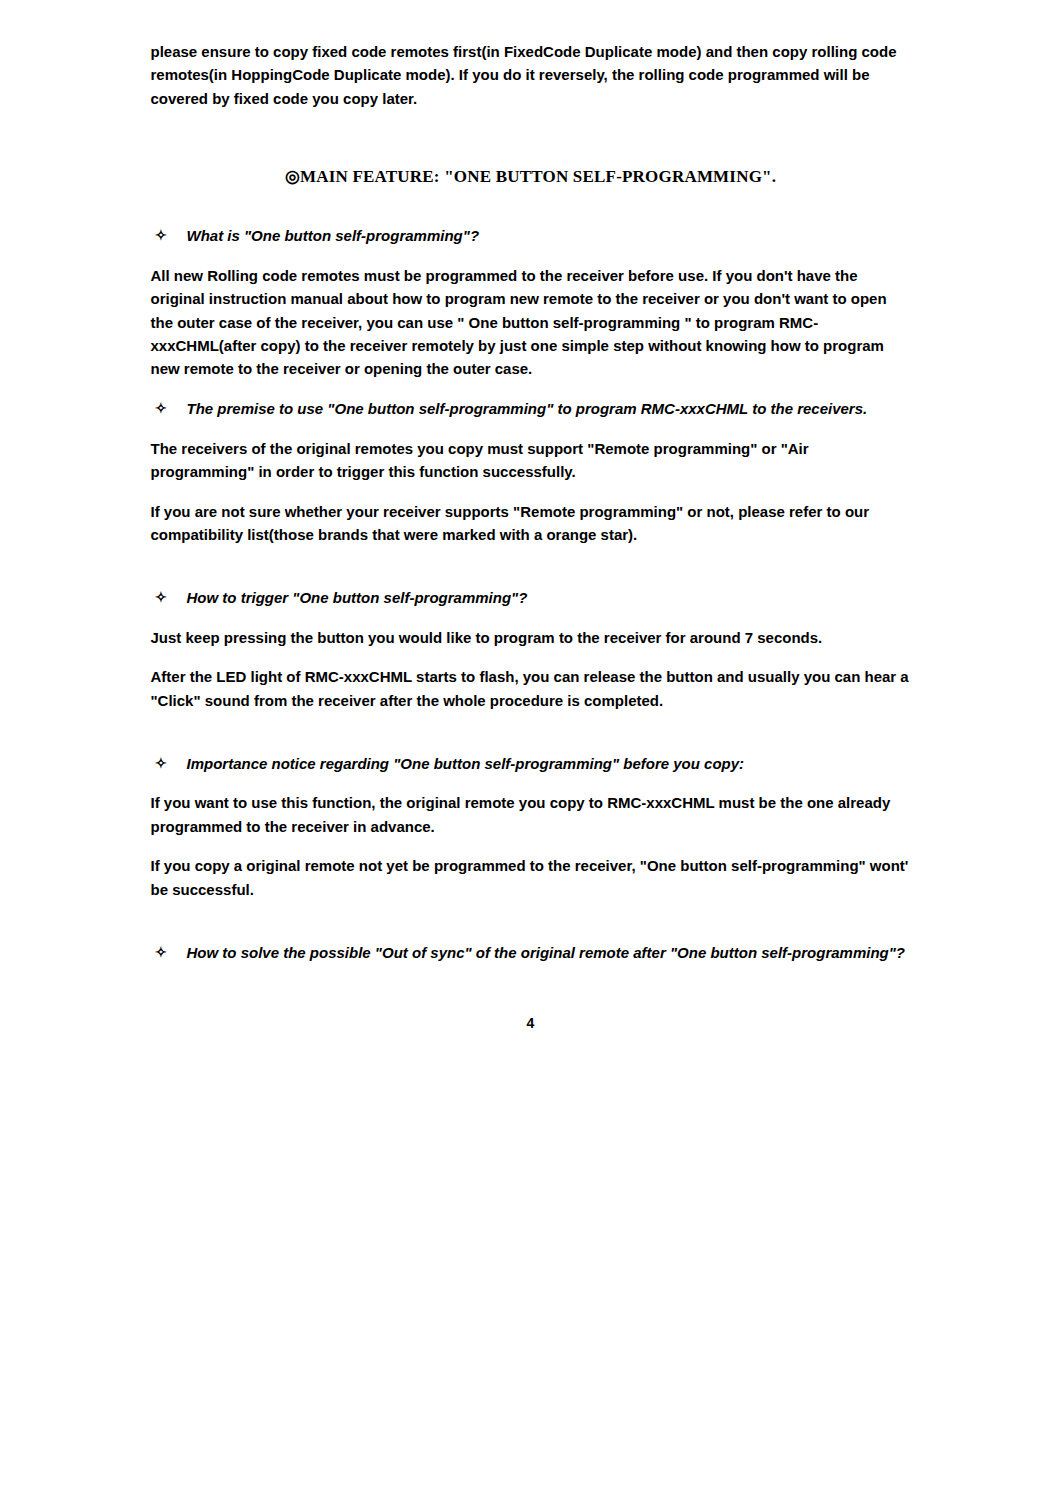please ensure to copy fixed code remotes first(in FixedCode Duplicate mode) and then copy rolling code remotes(in HoppingCode Duplicate mode). If you do it reversely, the rolling code programmed will be covered by fixed code you copy later.
◎MAIN FEATURE: "ONE BUTTON SELF-PROGRAMMING".
What is "One button self-programming"?
All new Rolling code remotes must be programmed to the receiver before use. If you don't have the original instruction manual about how to program new remote to the receiver or you don't want to open the outer case of the receiver, you can use " One button self-programming " to program RMC-xxxCHML(after copy) to the receiver remotely by just one simple step without knowing how to program new remote to the receiver or opening the outer case.
The premise to use "One button self-programming" to program RMC-xxxCHML to the receivers.
The receivers of the original remotes you copy must support "Remote programming" or "Air programming" in order to trigger this function successfully.
If you are not sure whether your receiver supports "Remote programming" or not, please refer to our compatibility list(those brands that were marked with a orange star).
How to trigger "One button self-programming"?
Just keep pressing the button you would like to program to the receiver for around 7 seconds.
After the LED light of RMC-xxxCHML starts to flash, you can release the button and usually you can hear a "Click" sound from the receiver after the whole procedure is completed.
Importance notice regarding "One button self-programming" before you copy:
If you want to use this function, the original remote you copy to RMC-xxxCHML must be the one already programmed to the receiver in advance.
If you copy a original remote not yet be programmed to the receiver, "One button self-programming" wont' be successful.
How to solve the possible "Out of sync" of the original remote after "One button self-programming"?
4